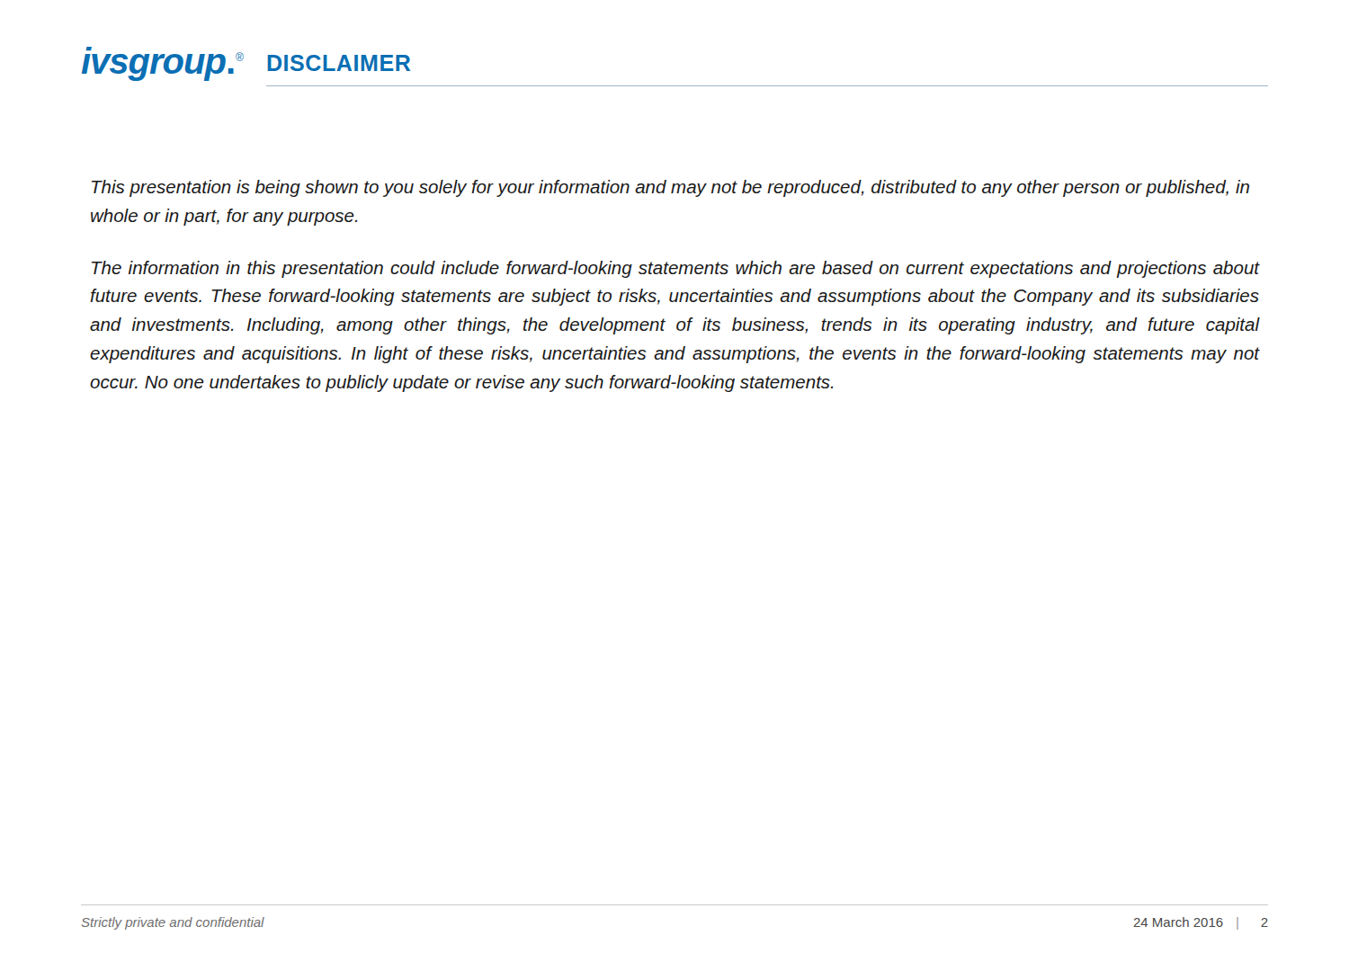ivsgroup.®
DISCLAIMER
This presentation is being shown to you solely for your information and may not be reproduced, distributed to any other person or published, in whole or in part, for any purpose.
The information in this presentation could include forward-looking statements which are based on current expectations and projections about future events. These forward-looking statements are subject to risks, uncertainties and assumptions about the Company and its subsidiaries and investments. Including, among other things, the development of its business, trends in its operating industry, and future capital expenditures and acquisitions. In light of these risks, uncertainties and assumptions, the events in the forward-looking statements may not occur. No one undertakes to publicly update or revise any such forward-looking statements.
Strictly private and confidential
24 March 2016 | 2